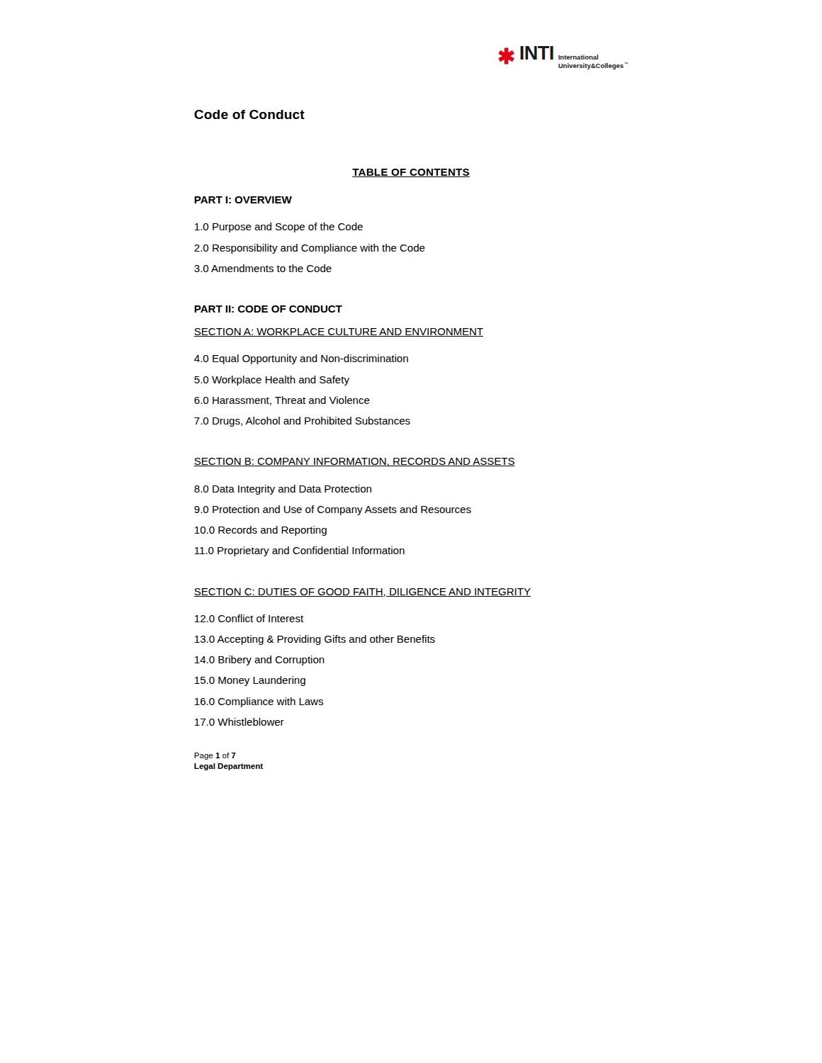✱ INTI International
University&Colleges™
Code of Conduct
TABLE OF CONTENTS
PART I: OVERVIEW
1.0 Purpose and Scope of the Code
2.0 Responsibility and Compliance with the Code
3.0 Amendments to the Code
PART II: CODE OF CONDUCT
SECTION A: WORKPLACE CULTURE AND ENVIRONMENT
4.0 Equal Opportunity and Non-discrimination
5.0 Workplace Health and Safety
6.0 Harassment, Threat and Violence
7.0 Drugs, Alcohol and Prohibited Substances
SECTION B: COMPANY INFORMATION, RECORDS AND ASSETS
8.0 Data Integrity and Data Protection
9.0 Protection and Use of Company Assets and Resources
10.0 Records and Reporting
11.0 Proprietary and Confidential Information
SECTION C: DUTIES OF GOOD FAITH, DILIGENCE AND INTEGRITY
12.0 Conflict of Interest
13.0 Accepting & Providing Gifts and other Benefits
14.0 Bribery and Corruption
15.0 Money Laundering
16.0 Compliance with Laws
17.0 Whistleblower
Page 1 of 7
Legal Department